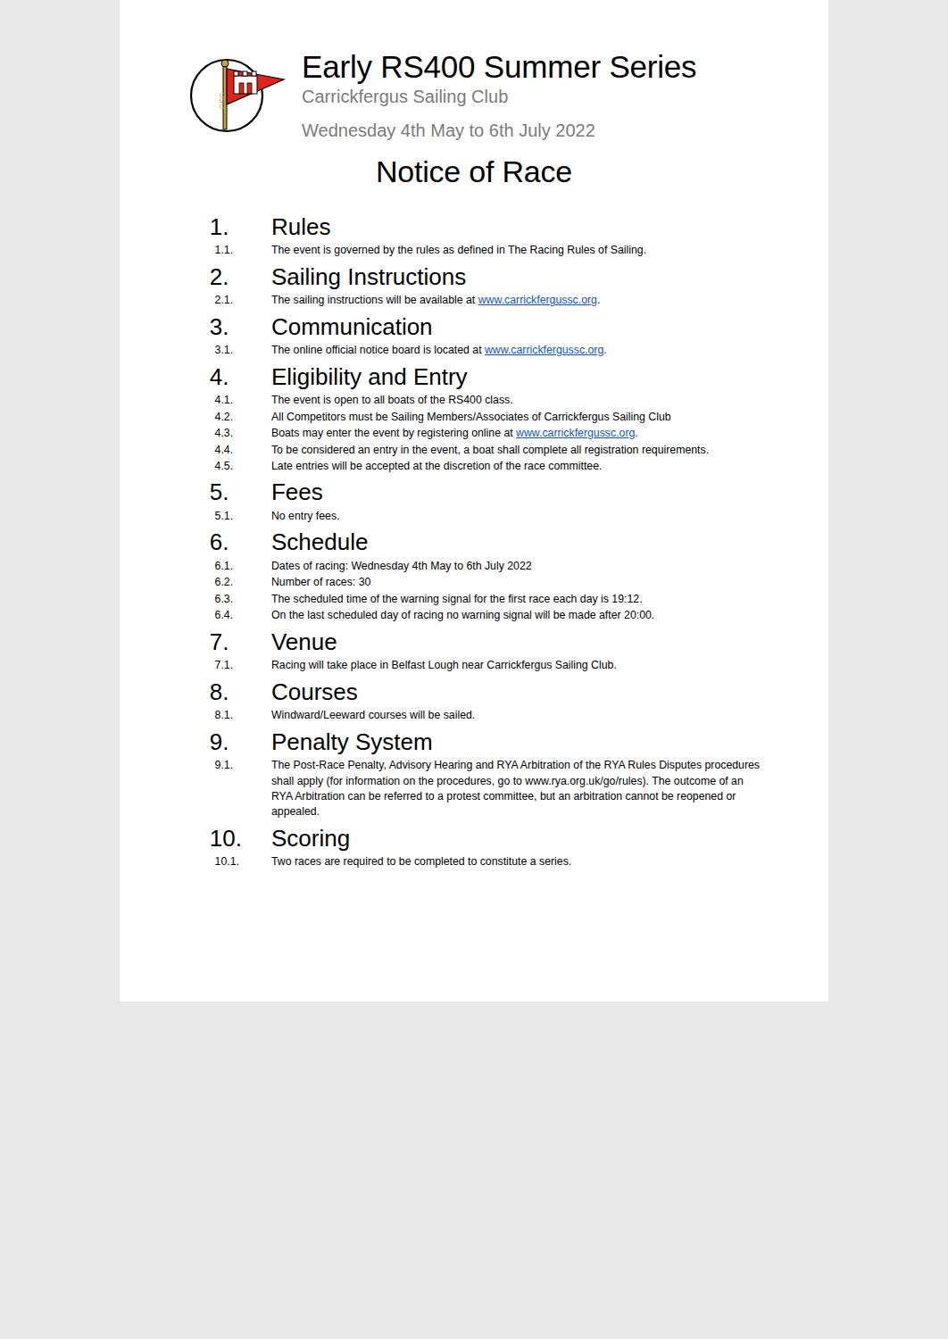CSC
Early RS400 Summer Series
Carrickfergus Sailing Club
Wednesday 4th May to 6th July 2022
Notice of Race
Rules
The event is governed by the rules as defined in The Racing Rules of Sailing.
Sailing Instructions
The sailing instructions will be available at www.carrickfergussc.org.
Communication
The online official notice board is located at www.carrickfergussc.org.
Eligibility and Entry
The event is open to all boats of the RS400 class.
All Competitors must be Sailing Members/Associates of Carrickfergus Sailing Club
Boats may enter the event by registering online at www.carrickfergussc.org.
To be considered an entry in the event, a boat shall complete all registration requirements.
Late entries will be accepted at the discretion of the race committee.
Fees
No entry fees.
Schedule
Dates of racing: Wednesday 4th May to 6th July 2022
Number of races: 30
The scheduled time of the warning signal for the first race each day is 19:12.
On the last scheduled day of racing no warning signal will be made after 20:00.
Venue
Racing will take place in Belfast Lough near Carrickfergus Sailing Club.
Courses
Windward/Leeward courses will be sailed.
Penalty System
The Post-Race Penalty, Advisory Hearing and RYA Arbitration of the RYA Rules Disputes procedures shall apply (for information on the procedures, go to www.rya.org.uk/go/rules). The outcome of an RYA Arbitration can be referred to a protest committee, but an arbitration cannot be reopened or appealed.
Scoring
Two races are required to be completed to constitute a series.